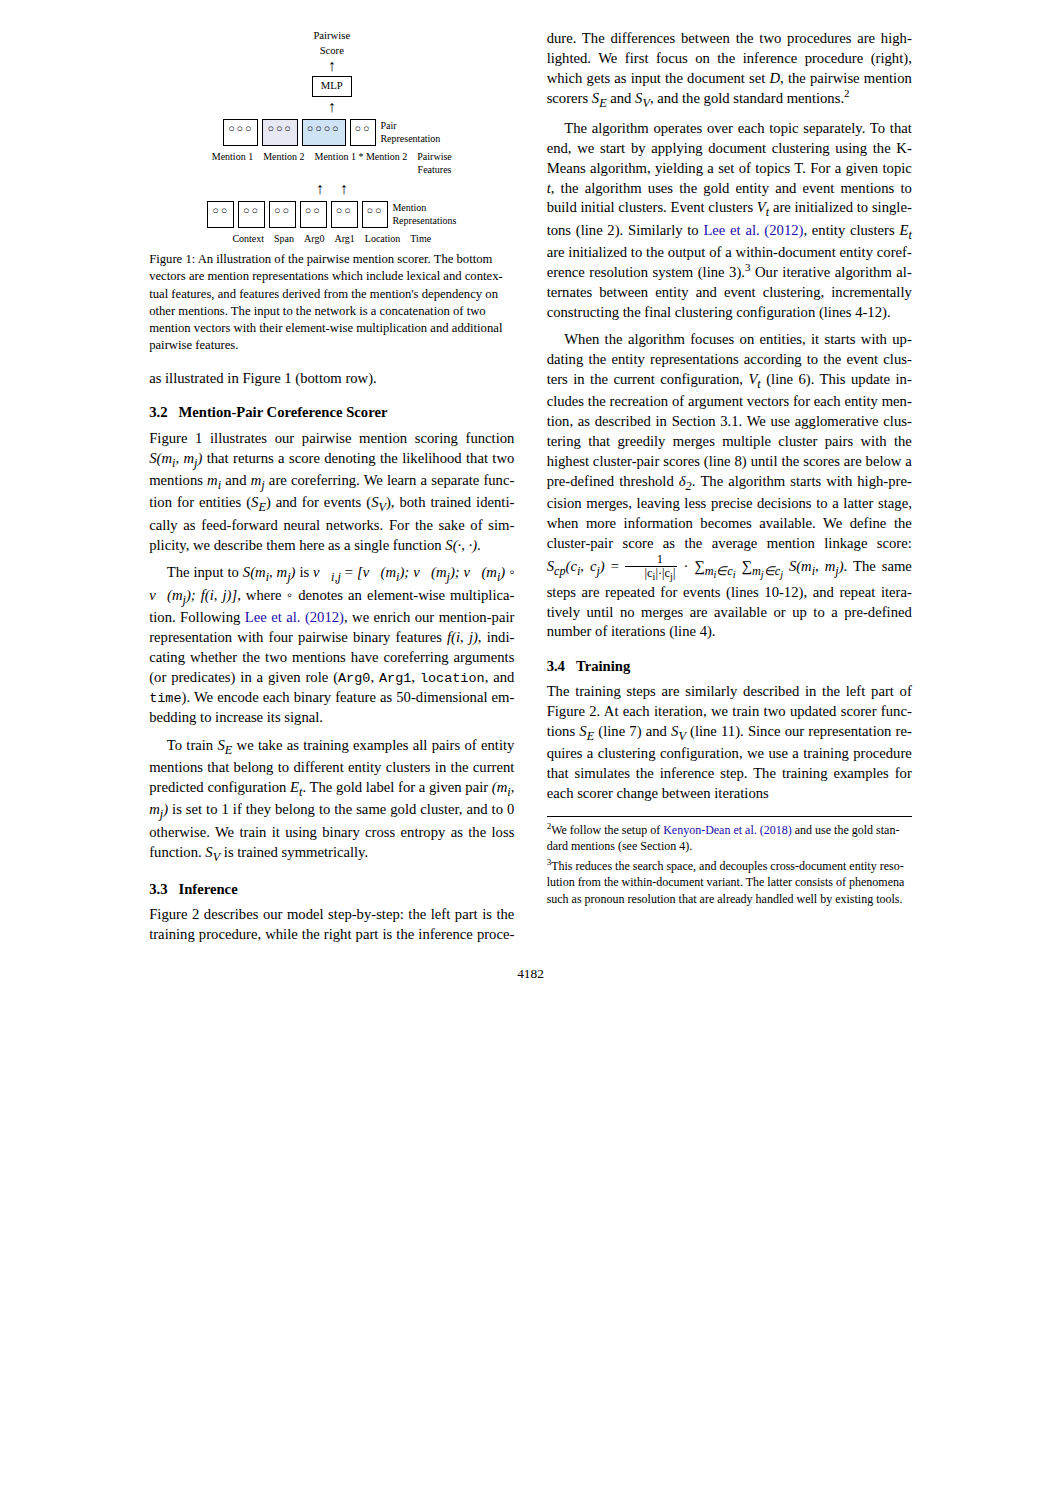Pairwise
Score
↑
MLP
↑
○○○
○○○
○○○○
○○
Pair
Representation
Mention 1 Mention 2 Mention 1 * Mention 2 Pairwise
Features
↑ ↑
○○
○○
○○
○○
○○
○○
Mention
Representations
Context Span Arg0 Arg1 Location Time
Figure 1: An illustration of the pairwise mention scorer. The bottom vectors are mention representations which include lexical and contextual features, and features derived from the mention's dependency on other mentions. The input to the network is a concatenation of two mention vectors with their element-wise multiplication and additional pairwise features.
as illustrated in Figure 1 (bottom row).
3.2 Mention-Pair Coreference Scorer
Figure 1 illustrates our pairwise mention scoring function S(mi, mj) that returns a score denoting the likelihood that two mentions mi and mj are coreferring. We learn a separate function for entities (SE) and for events (SV), both trained identically as feed-forward neural networks. For the sake of simplicity, we describe them here as a single function S(·, ·).
The input to S(mi, mj) is v⃗i,j = [v⃗(mi); v⃗(mj); v⃗(mi) ◦ v⃗(mj); f(i, j)], where ◦ denotes an element-wise multiplication. Following Lee et al. (2012), we enrich our mention-pair representation with four pairwise binary features f(i, j), indicating whether the two mentions have coreferring arguments (or predicates) in a given role (Arg0, Arg1, location, and time). We encode each binary feature as 50-dimensional embedding to increase its signal.
To train SE we take as training examples all pairs of entity mentions that belong to different entity clusters in the current predicted configuration Et. The gold label for a given pair (mi, mj) is set to 1 if they belong to the same gold cluster, and to 0 otherwise. We train it using binary cross entropy as the loss function. SV is trained symmetrically.
3.3 Inference
Figure 2 describes our model step-by-step: the left part is the training procedure, while the right part is the inference procedure. The differences between the two procedures are highlighted. We first focus on the inference procedure (right), which gets as input the document set D, the pairwise mention scorers SE and SV, and the gold standard mentions.2
The algorithm operates over each topic separately. To that end, we start by applying document clustering using the K-Means algorithm, yielding a set of topics T. For a given topic t, the algorithm uses the gold entity and event mentions to build initial clusters. Event clusters Vt are initialized to singletons (line 2). Similarly to Lee et al. (2012), entity clusters Et are initialized to the output of a within-document entity coreference resolution system (line 3).3 Our iterative algorithm alternates between entity and event clustering, incrementally constructing the final clustering configuration (lines 4-12).
When the algorithm focuses on entities, it starts with updating the entity representations according to the event clusters in the current configuration, Vt (line 6). This update includes the recreation of argument vectors for each entity mention, as described in Section 3.1. We use agglomerative clustering that greedily merges multiple cluster pairs with the highest cluster-pair scores (line 8) until the scores are below a pre-defined threshold δ2. The algorithm starts with high-precision merges, leaving less precise decisions to a latter stage, when more information becomes available. We define the cluster-pair score as the average mention linkage score: Scp(ci, cj) = 1|ci|·|cj| · ∑mi∈ci ∑mj∈cj S(mi, mj). The same steps are repeated for events (lines 10-12), and repeat iteratively until no merges are available or up to a pre-defined number of iterations (line 4).
3.4 Training
The training steps are similarly described in the left part of Figure 2. At each iteration, we train two updated scorer functions SE (line 7) and SV (line 11). Since our representation requires a clustering configuration, we use a training procedure that simulates the inference step. The training examples for each scorer change between iterations
2We follow the setup of Kenyon-Dean et al. (2018) and use the gold standard mentions (see Section 4).
3This reduces the search space, and decouples cross-document entity resolution from the within-document variant. The latter consists of phenomena such as pronoun resolution that are already handled well by existing tools.
4182